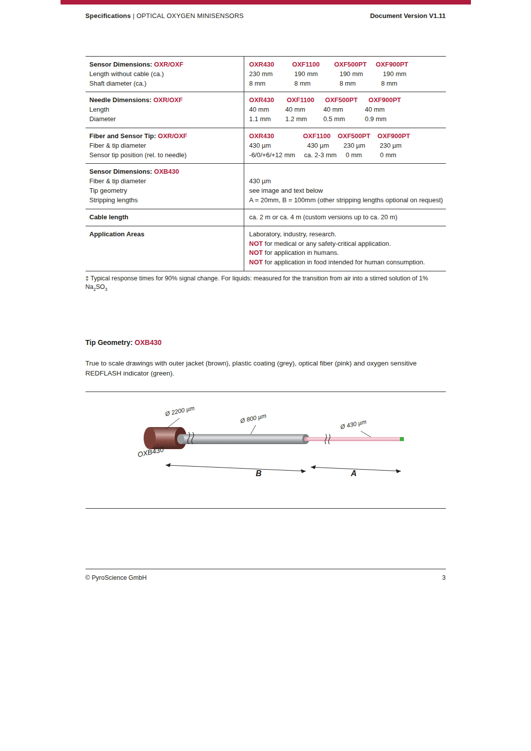Specifications | OPTICAL OXYGEN MINISENSORS
Document Version V1.11
| Sensor Dimensions: OXR/OXF Length without cable (ca.) Shaft diameter (ca.) | OXR430 OXF1100 OXF500PT OXF900PT 230 mm 190 mm 190 mm 190 mm 8 mm 8 mm 8 mm 8 mm |
| Needle Dimensions: OXR/OXF Length Diameter | OXR430 OXF1100 OXF500PT OXF900PT 40 mm 40 mm 40 mm 40 mm 1.1 mm 1.2 mm 0.5 mm 0.9 mm |
| Fiber and Sensor Tip: OXR/OXF Fiber & tip diameter Sensor tip position (rel. to needle) | OXR430 OXF1100 OXF500PT OXF900PT 430 µm 430 µm 230 µm 230 µm -6/0/+6/+12 mm ca. 2-3 mm 0 mm 0 mm |
| Sensor Dimensions: OXB430 Fiber & tip diameter Tip geometry Stripping lengths | 430 µm see image and text below A = 20mm, B = 100mm (other stripping lengths optional on request) |
| Cable length | ca. 2 m or ca. 4 m (custom versions up to ca. 20 m) |
| Application Areas | Laboratory, industry, research. NOT for medical or any safety-critical application. NOT for application in humans. NOT for application in food intended for human consumption. |
‡ Typical response times for 90% signal change. For liquids: measured for the transition from air into a stirred solution of 1% Na2SO3
Tip Geometry: OXB430
True to scale drawings with outer jacket (brown), plastic coating (grey), optical fiber (pink) and oxygen sensitive REDFLASH indicator (green).
Ø 2200 µm Ø 800 µm Ø 430 µm OXB430 B A
© PyroScience GmbH
3